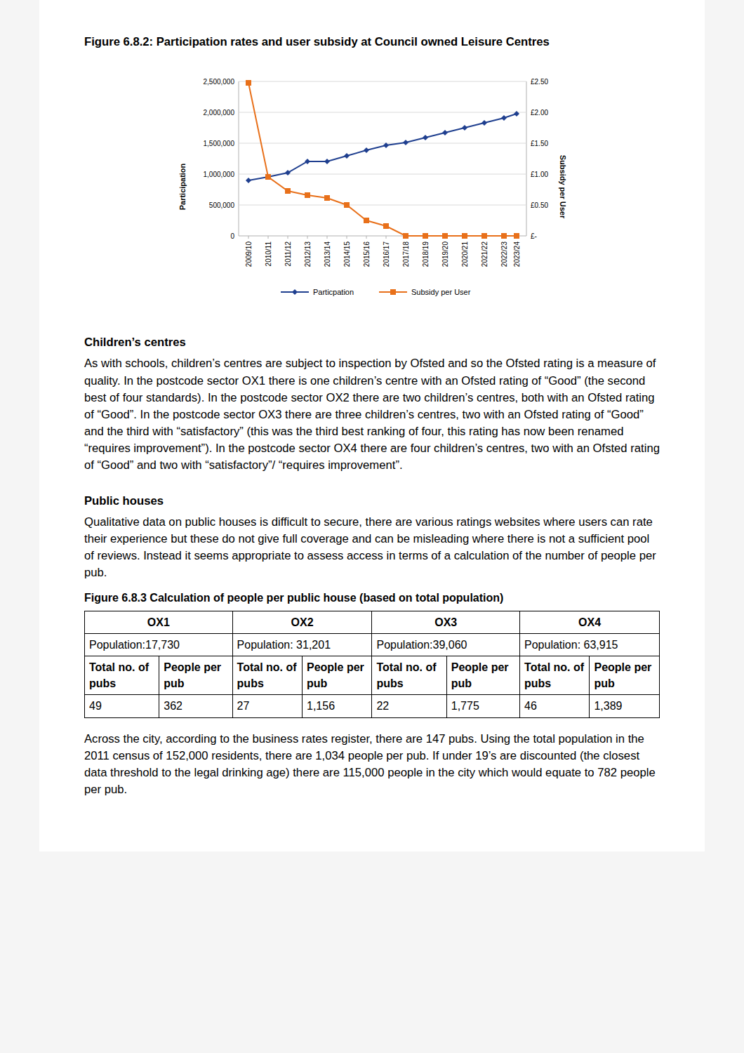Figure 6.8.2: Participation rates and user subsidy at Council owned Leisure Centres
Participation Subsidy per User 2,500,000 2,000,000 1,500,000 1,000,000 500,000 0 £2.50 £2.00 £1.50 £1.00 £0.50 £- 2009/10 2010/11 2011/12 2012/13 2013/14 2014/15 2015/16 2016/17 2017/18 2018/19 2019/20 2020/21 2021/22 2022/23 2023/24 Particpation Subsidy per User
Children’s centres
As with schools, children’s centres are subject to inspection by Ofsted and so the Ofsted rating is a measure of quality. In the postcode sector OX1 there is one children’s centre with an Ofsted rating of “Good” (the second best of four standards). In the postcode sector OX2 there are two children’s centres, both with an Ofsted rating of “Good”. In the postcode sector OX3 there are three children’s centres, two with an Ofsted rating of “Good” and the third with “satisfactory” (this was the third best ranking of four, this rating has now been renamed “requires improvement”). In the postcode sector OX4 there are four children’s centres, two with an Ofsted rating of “Good” and two with “satisfactory”/ “requires improvement”.
Public houses
Qualitative data on public houses is difficult to secure, there are various ratings websites where users can rate their experience but these do not give full coverage and can be misleading where there is not a sufficient pool of reviews. Instead it seems appropriate to assess access in terms of a calculation of the number of people per pub.
Figure 6.8.3 Calculation of people per public house (based on total population)
| OX1 | OX2 | OX3 | OX4 |
| --- | --- | --- | --- |
| Population:17,730 | Population: 31,201 | Population:39,060 | Population: 63,915 |
| Total no. of pubs | People per pub | Total no. of pubs | People per pub | Total no. of pubs | People per pub | Total no. of pubs | People per pub |
| 49 | 362 | 27 | 1,156 | 22 | 1,775 | 46 | 1,389 |
Across the city, according to the business rates register, there are 147 pubs. Using the total population in the 2011 census of 152,000 residents, there are 1,034 people per pub. If under 19’s are discounted (the closest data threshold to the legal drinking age) there are 115,000 people in the city which would equate to 782 people per pub.